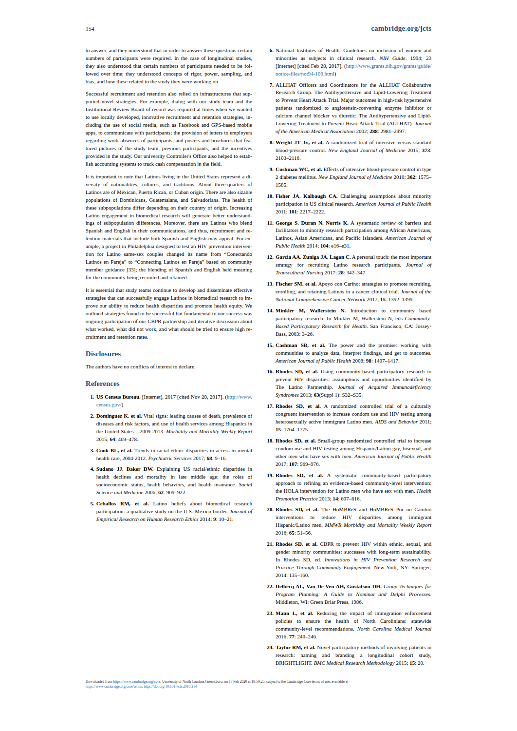154
cambridge.org/jcts
to answer, and they understood that in order to answer these questions certain numbers of participants were required. In the case of longitudinal studies, they also understood that certain numbers of participants needed to be followed over time; they understood concepts of rigor, power, sampling, and bias, and how these related to the study they were working on.
Successful recruitment and retention also relied on infrastructures that supported novel strategies. For example, dialog with our study team and the Institutional Review Board of record was required at times when we wanted to use locally developed, innovative recruitment and retention strategies, including the use of social media, such as Facebook and GPS-based mobile apps, to communicate with participants; the provision of letters to employers regarding work absences of participants; and posters and brochures that featured pictures of the study team, previous participants, and the incentives provided in the study. Our university Controller's Office also helped to establish accounting systems to track cash compensation in the field.
It is important to note that Latinos living in the United States represent a diversity of nationalities, cultures, and traditions. About three-quarters of Latinos are of Mexican, Puerto Rican, or Cuban origin. There are also sizable populations of Dominicans, Guatemalans, and Salvadorians. The health of these subpopulations differ depending on their country of origin. Increasing Latino engagement in biomedical research will generate better understandings of subpopulation differences. Moreover, there are Latinos who blend Spanish and English in their communications, and thus, recruitment and retention materials that include both Spanish and English may appeal. For example, a project in Philadelphia designed to test an HIV prevention intervention for Latino same-sex couples changed its name from “Conectando Latinos en Pareja” to “Connecting Latinos en Pareja” based on community member guidance [33]; the blending of Spanish and English held meaning for the community being recruited and retained.
It is essential that study teams continue to develop and disseminate effective strategies that can successfully engage Latinos in biomedical research to improve our ability to reduce health disparities and promote health equity. We outlined strategies found to be successful but fundamental to our success was ongoing participation of our CBPR partnership and iterative discussion about what worked, what did not work, and what should be tried to ensure high recruitment and retention rates.
Disclosures
The authors have no conflicts of interest to declare.
References
US Census Bureau. [Internet], 2017 [cited Nov 28, 2017]. (http://www.census.gov/)
Dominguez K, et al. Vital signs: leading causes of death, prevalence of diseases and risk factors, and use of health services among Hispanics in the United States – 2009-2013. Morbidity and Mortality Weekly Report 2015; 64: 469–478.
Cook BL, et al. Trends in racial-ethnic disparities in access to mental health care, 2004-2012. Psychiatric Services 2017; 68: 9–16.
Sudano JJ, Baker DW. Explaining US racial/ethnic disparities in health declines and mortality in late middle age: the roles of socioeconomic status, health behaviors, and health insurance. Social Science and Medicine 2006; 62: 909–922.
Ceballos RM, et al. Latino beliefs about biomedical research participation: a qualitative study on the U.S.-Mexico border. Journal of Empirical Research on Human Research Ethics 2014; 9: 10–21.
National Institutes of Health. Guidelines on inclusion of women and minorities as subjects in clinical research. NIH Guide. 1994; 23 [Internet] [cited Feb 28, 2017]. (http://www.grants.nih.gov/grants/guide/notice-files/not94-100.html)
ALLHAT Officers and Coordinators for the ALLHAT Collaborative Research Group. The Antihypertensive and Lipid-Lowering Treatment to Prevent Heart Attack Trial. Major outcomes in high-risk hypertensive patients randomized to angiotensin-converting enzyme inhibitor or calcium channel blocker vs diuretic: The Antihypertensive and Lipid-Lowering Treatment to Prevent Heart Attack Trial (ALLHAT). Journal of the American Medical Association 2002; 288: 2981–2997.
Wright JT Jr., et al. A randomized trial of intensive versus standard blood-pressure control. New England Journal of Medicine 2015; 373: 2103–2116.
Cushman WC, et al. Effects of intensive blood-pressure control in type 2 diabetes mellitus. New England Journal of Medicine 2010; 362: 1575–1585.
Fisher JA, Kalbaugh CA. Challenging assumptions about minority participation in US clinical research. American Journal of Public Health 2011; 101: 2217–2222.
George S, Duran N, Norris K. A systematic review of barriers and facilitators to minority research participation among African Americans, Latinos, Asian Americans, and Pacific Islanders. American Journal of Public Health 2014; 104: e16–e31.
Garcia AA, Zuniga JA, Lagon C. A personal touch: the most important strategy for recruiting Latino research participants. Journal of Transcultural Nursing 2017; 28: 342–347.
Fischer SM, et al. Apoyo con Carino: strategies to promote recruiting, enrolling, and retaining Latinos in a cancer clinical trial. Journal of the National Comprehensive Cancer Network 2017; 15: 1392–1399.
Minkler M, Wallerstein N. Introduction to community based participatory research. In Minkler M, Wallerstein N, eds Community-Based Participatory Research for Health. San Francisco, CA: Jossey-Bass, 2003: 3–26.
Cashman SB, et al. The power and the promise: working with communities to analyze data, interpret findings, and get to outcomes. American Journal of Public Health 2008; 98: 1407–1417.
Rhodes SD, et al. Using community-based participatory research to prevent HIV disparities: assumptions and opportunities identified by The Latino Partnership. Journal of Acquired Immunodeficiency Syndromes 2013; 63(Suppl 1): S32–S35.
Rhodes SD, et al. A randomized controlled trial of a culturally congruent intervention to increase condom use and HIV testing among heterosexually active immigrant Latino men. AIDS and Behavior 2011; 15: 1764–1775.
Rhodes SD, et al. Small-group randomized controlled trial to increase condom use and HIV testing among Hispanic/Latino gay, bisexual, and other men who have sex with men. American Journal of Public Health 2017; 107: 969–976.
Rhodes SD, et al. A systematic community-based participatory approach to refining an evidence-based community-level intervention: the HOLA intervention for Latino men who have sex with men. Health Promotion Practice 2013; 14: 607–616.
Rhodes SD, et al. The HoMBReS and HoMBReS Por un Cambio interventions to reduce HIV disparities among immigrant Hispanic/Latino men. MMWR Morbidity and Mortality Weekly Report 2016; 65: 51–56.
Rhodes SD, et al. CBPR to prevent HIV within ethnic, sexual, and gender minority communities: successes with long-term sustainability. In Rhodes SD, ed. Innovations in HIV Prevention Research and Practice Through Community Engagement. New York, NY: Springer; 2014: 135–160.
Delbecq AL, Van De Ven AH, Gustafson DH. Group Techniques for Program Planning: A Guide to Nominal and Delphi Processes. Middleton, WI: Green Briar Press, 1986.
Mann L, et al. Reducing the impact of immigration enforcement policies to ensure the health of North Carolinians: statewide community-level recommendations. North Carolina Medical Journal 2016; 77: 240–246.
Taylor RM, et al. Novel participatory methods of involving patients in research: naming and branding a longitudinal cohort study, BRIGHTLIGHT. BMC Medical Research Methodology 2015; 15: 20.
Downloaded from https://www.cambridge.org/core. University of North Carolina Greensboro, on 17 Feb 2020 at 19:59:25, subject to the Cambridge Core terms of use, available at
https://www.cambridge.org/core/terms. https://doi.org/10.1017/cts.2018.314